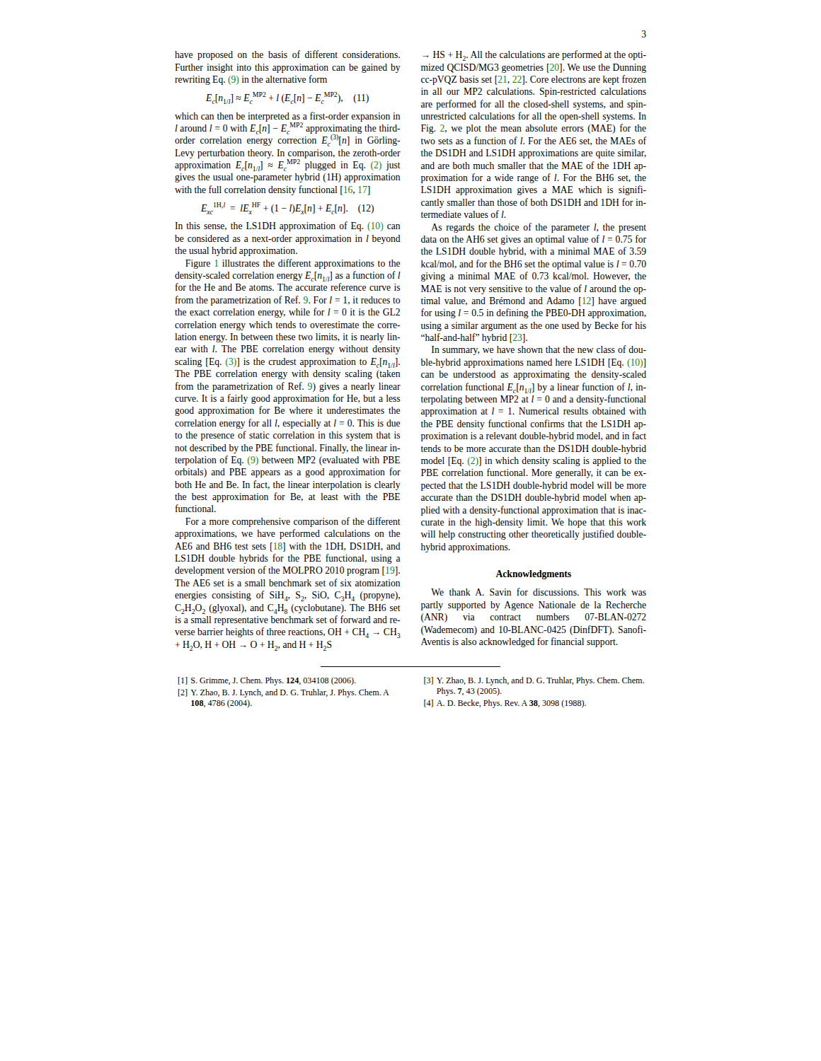3
have proposed on the basis of different considerations. Further insight into this approximation can be gained by rewriting Eq. (9) in the alternative form
Ec[n1/l] ≈ EcMP2 + l (Ec[n] − EcMP2), (11)
which can then be interpreted as a first-order expansion in l around l = 0 with Ec[n] − EcMP2 approximating the third-order correlation energy correction Ec(3)[n] in Görling-Levy perturbation theory. In comparison, the zeroth-order approximation Ec[n1/l] ≈ EcMP2 plugged in Eq. (2) just gives the usual one-parameter hybrid (1H) approximation with the full correlation density functional [16, 17]
Exc1H,l = lExHF + (1 − l)Ex[n] + Ec[n]. (12)
In this sense, the LS1DH approximation of Eq. (10) can be considered as a next-order approximation in l beyond the usual hybrid approximation.
Figure 1 illustrates the different approximations to the density-scaled correlation energy Ec[n1/l] as a function of l for the He and Be atoms. The accurate reference curve is from the parametrization of Ref. 9. For l = 1, it reduces to the exact correlation energy, while for l = 0 it is the GL2 correlation energy which tends to overestimate the correlation energy. In between these two limits, it is nearly linear with l. The PBE correlation energy without density scaling [Eq. (3)] is the crudest approximation to Ec[n1/l]. The PBE correlation energy with density scaling (taken from the parametrization of Ref. 9) gives a nearly linear curve. It is a fairly good approximation for He, but a less good approximation for Be where it underestimates the correlation energy for all l, especially at l = 0. This is due to the presence of static correlation in this system that is not described by the PBE functional. Finally, the linear interpolation of Eq. (9) between MP2 (evaluated with PBE orbitals) and PBE appears as a good approximation for both He and Be. In fact, the linear interpolation is clearly the best approximation for Be, at least with the PBE functional.
For a more comprehensive comparison of the different approximations, we have performed calculations on the AE6 and BH6 test sets [18] with the 1DH, DS1DH, and LS1DH double hybrids for the PBE functional, using a development version of the MOLPRO 2010 program [19]. The AE6 set is a small benchmark set of six atomization energies consisting of SiH4, S2, SiO, C3H4 (propyne), C2H2O2 (glyoxal), and C4H8 (cyclobutane). The BH6 set is a small representative benchmark set of forward and reverse barrier heights of three reactions, OH + CH4 → CH3 + H2O, H + OH → O + H2, and H + H2S
→ HS + H2. All the calculations are performed at the optimized QCISD/MG3 geometries [20]. We use the Dunning cc-pVQZ basis set [21, 22]. Core electrons are kept frozen in all our MP2 calculations. Spin-restricted calculations are performed for all the closed-shell systems, and spin-unrestricted calculations for all the open-shell systems. In Fig. 2, we plot the mean absolute errors (MAE) for the two sets as a function of l. For the AE6 set, the MAEs of the DS1DH and LS1DH approximations are quite similar, and are both much smaller that the MAE of the 1DH approximation for a wide range of l. For the BH6 set, the LS1DH approximation gives a MAE which is significantly smaller than those of both DS1DH and 1DH for intermediate values of l.
As regards the choice of the parameter l, the present data on the AH6 set gives an optimal value of l = 0.75 for the LS1DH double hybrid, with a minimal MAE of 3.59 kcal/mol, and for the BH6 set the optimal value is l = 0.70 giving a minimal MAE of 0.73 kcal/mol. However, the MAE is not very sensitive to the value of l around the optimal value, and Brémond and Adamo [12] have argued for using l = 0.5 in defining the PBE0-DH approximation, using a similar argument as the one used by Becke for his “half-and-half” hybrid [23].
In summary, we have shown that the new class of double-hybrid approximations named here LS1DH [Eq. (10)] can be understood as approximating the density-scaled correlation functional Ec[n1/l] by a linear function of l, interpolating between MP2 at l = 0 and a density-functional approximation at l = 1. Numerical results obtained with the PBE density functional confirms that the LS1DH approximation is a relevant double-hybrid model, and in fact tends to be more accurate than the DS1DH double-hybrid model [Eq. (2)] in which density scaling is applied to the PBE correlation functional. More generally, it can be expected that the LS1DH double-hybrid model will be more accurate than the DS1DH double-hybrid model when applied with a density-functional approximation that is inaccurate in the high-density limit. We hope that this work will help constructing other theoretically justified double-hybrid approximations.
Acknowledgments
We thank A. Savin for discussions. This work was partly supported by Agence Nationale de la Recherche (ANR) via contract numbers 07-BLAN-0272 (Wademecom) and 10-BLANC-0425 (DinfDFT). Sanofi-Aventis is also acknowledged for financial support.
[1] S. Grimme, J. Chem. Phys. 124, 034108 (2006).
[2] Y. Zhao, B. J. Lynch, and D. G. Truhlar, J. Phys. Chem. A 108, 4786 (2004).
[3] Y. Zhao, B. J. Lynch, and D. G. Truhlar, Phys. Chem. Chem. Phys. 7, 43 (2005).
[4] A. D. Becke, Phys. Rev. A 38, 3098 (1988).